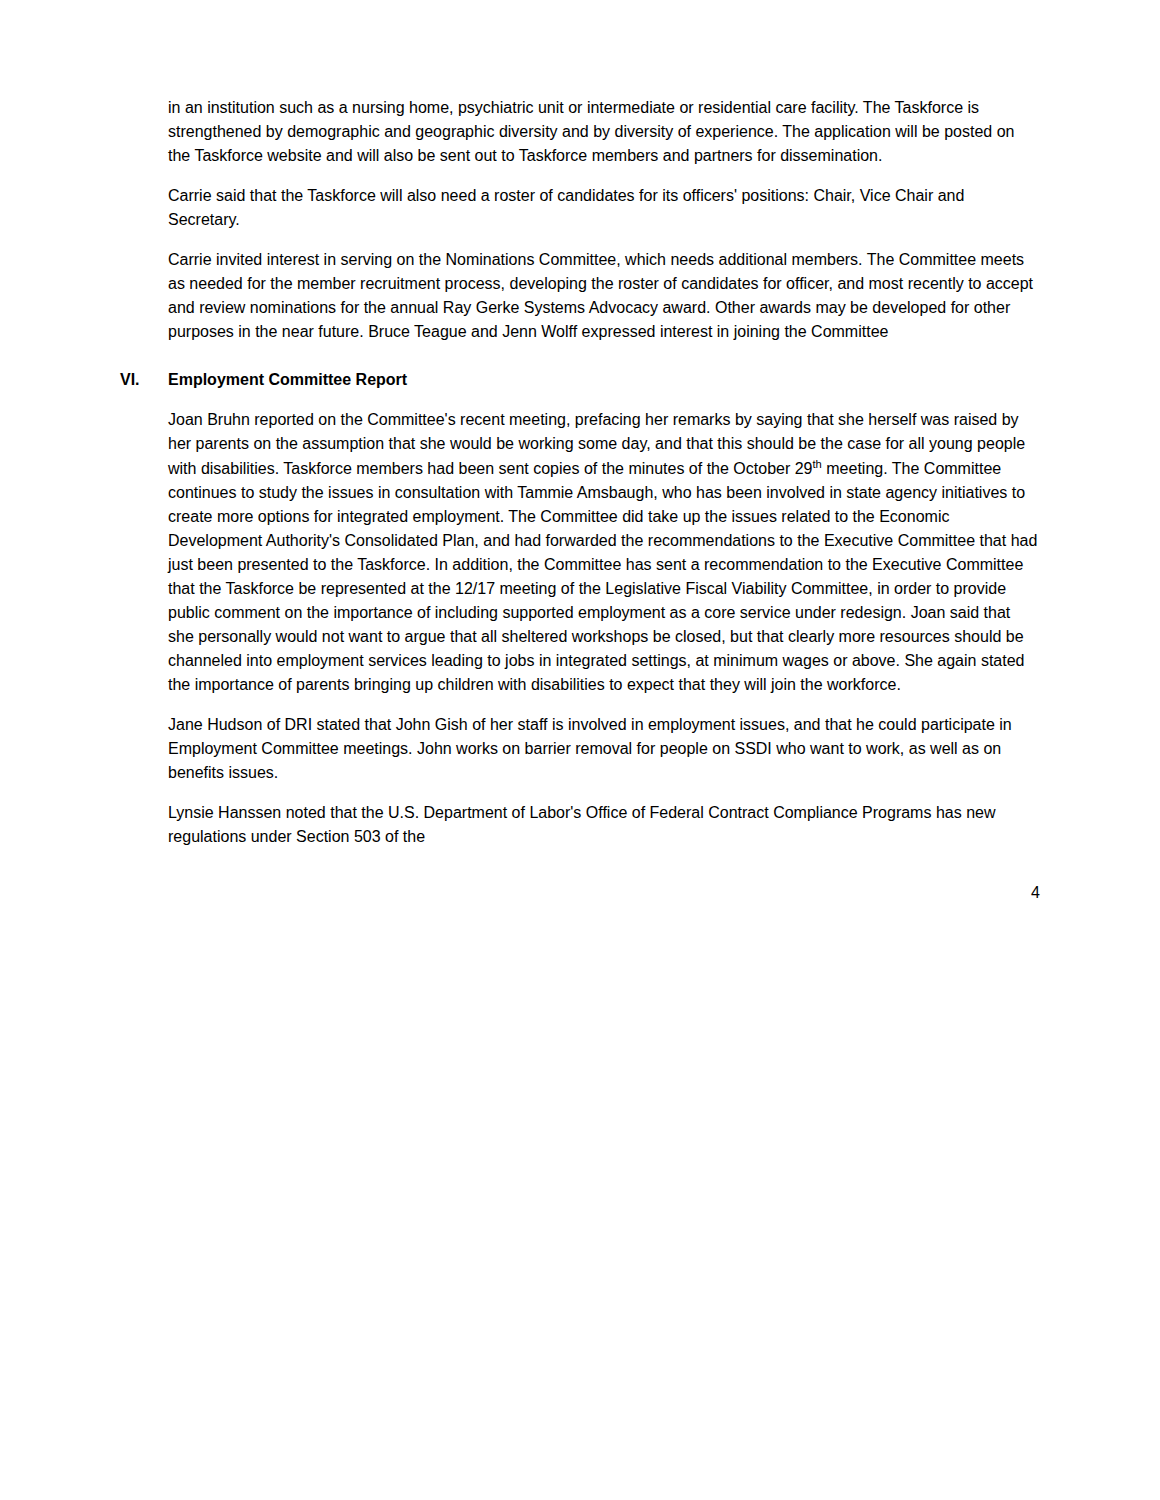in an institution such as a nursing home, psychiatric unit or intermediate or residential care facility. The Taskforce is strengthened by demographic and geographic diversity and by diversity of experience. The application will be posted on the Taskforce website and will also be sent out to Taskforce members and partners for dissemination.
Carrie said that the Taskforce will also need a roster of candidates for its officers' positions: Chair, Vice Chair and Secretary.
Carrie invited interest in serving on the Nominations Committee, which needs additional members. The Committee meets as needed for the member recruitment process, developing the roster of candidates for officer, and most recently to accept and review nominations for the annual Ray Gerke Systems Advocacy award. Other awards may be developed for other purposes in the near future. Bruce Teague and Jenn Wolff expressed interest in joining the Committee
VI. Employment Committee Report
Joan Bruhn reported on the Committee's recent meeting, prefacing her remarks by saying that she herself was raised by her parents on the assumption that she would be working some day, and that this should be the case for all young people with disabilities. Taskforce members had been sent copies of the minutes of the October 29th meeting. The Committee continues to study the issues in consultation with Tammie Amsbaugh, who has been involved in state agency initiatives to create more options for integrated employment. The Committee did take up the issues related to the Economic Development Authority's Consolidated Plan, and had forwarded the recommendations to the Executive Committee that had just been presented to the Taskforce. In addition, the Committee has sent a recommendation to the Executive Committee that the Taskforce be represented at the 12/17 meeting of the Legislative Fiscal Viability Committee, in order to provide public comment on the importance of including supported employment as a core service under redesign. Joan said that she personally would not want to argue that all sheltered workshops be closed, but that clearly more resources should be channeled into employment services leading to jobs in integrated settings, at minimum wages or above. She again stated the importance of parents bringing up children with disabilities to expect that they will join the workforce.
Jane Hudson of DRI stated that John Gish of her staff is involved in employment issues, and that he could participate in Employment Committee meetings. John works on barrier removal for people on SSDI who want to work, as well as on benefits issues.
Lynsie Hanssen noted that the U.S. Department of Labor's Office of Federal Contract Compliance Programs has new regulations under Section 503 of the
4